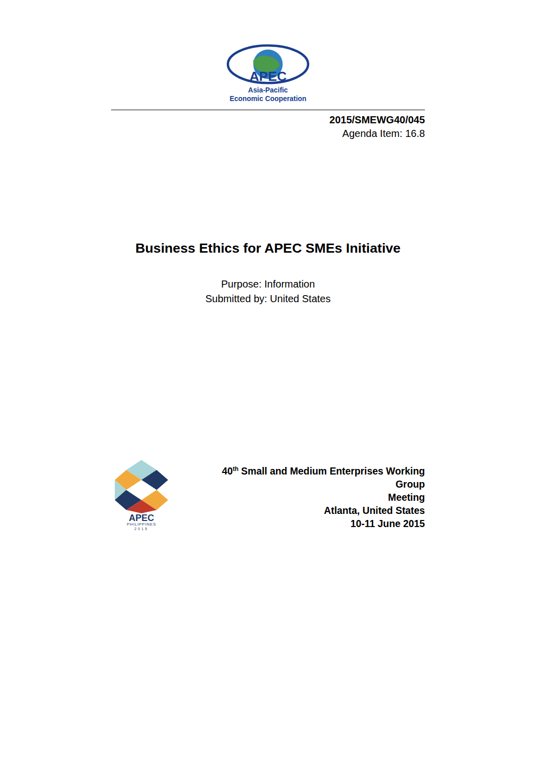2015/SMEWG40/045
Agenda Item: 16.8
Business Ethics for APEC SMEs Initiative
Purpose: Information
Submitted by: United States
40th Small and Medium Enterprises Working Group
Meeting
Atlanta, United States
10-11 June 2015